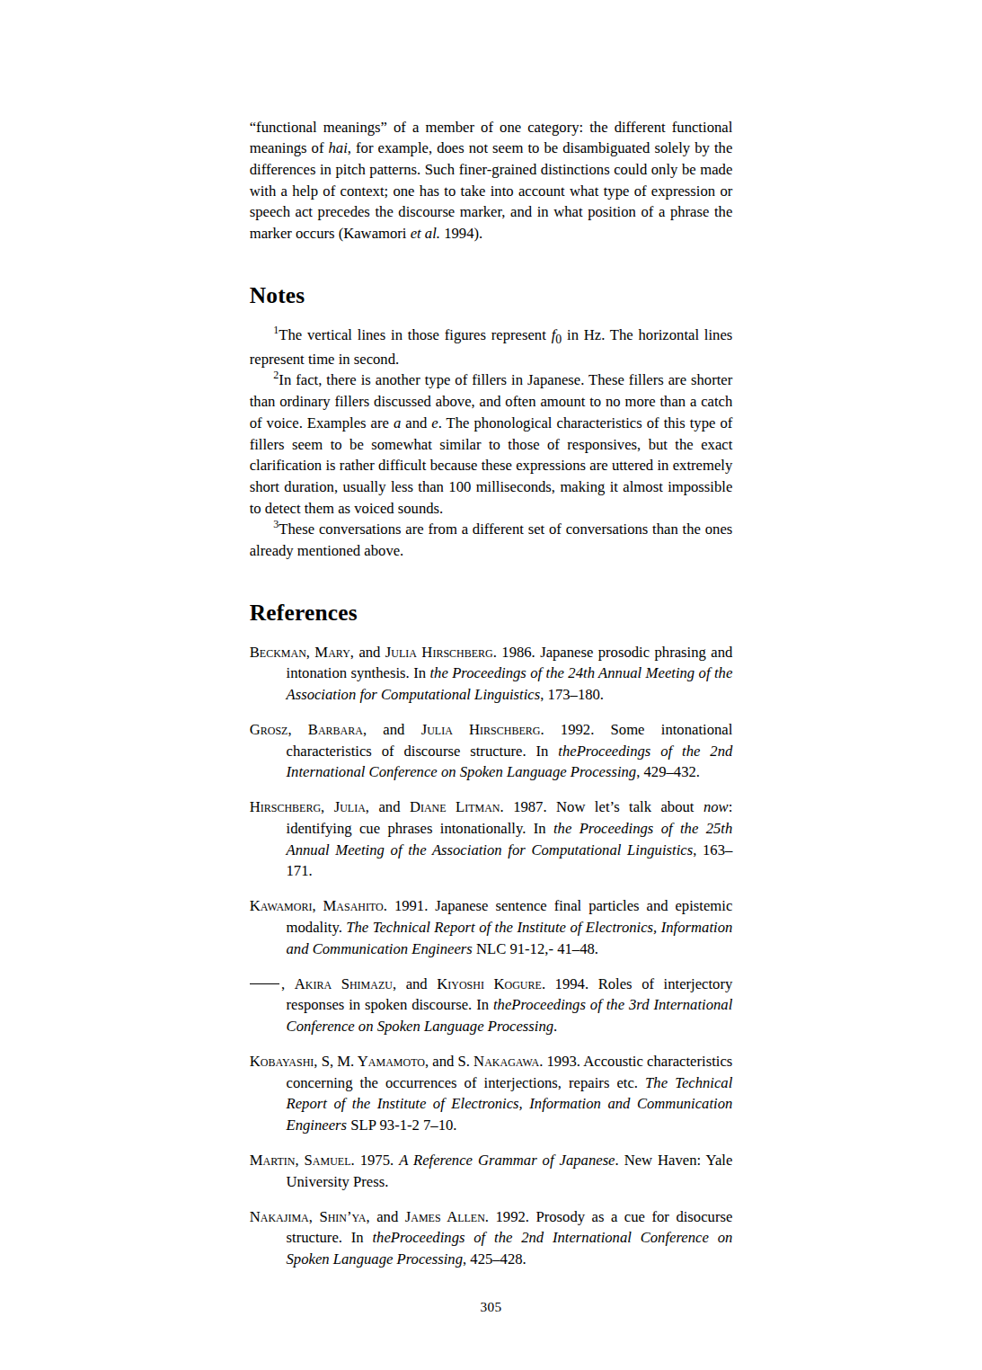“functional meanings” of a member of one category: the different functional meanings of hai, for example, does not seem to be disambiguated solely by the differences in pitch patterns. Such finer-grained distinctions could only be made with a help of context; one has to take into account what type of expression or speech act precedes the discourse marker, and in what position of a phrase the marker occurs (Kawamori et al. 1994).
Notes
1The vertical lines in those figures represent f0 in Hz. The horizontal lines represent time in second.
2In fact, there is another type of fillers in Japanese. These fillers are shorter than ordinary fillers discussed above, and often amount to no more than a catch of voice. Examples are a and e. The phonological characteristics of this type of fillers seem to be somewhat similar to those of responsives, but the exact clarification is rather difficult because these expressions are uttered in extremely short duration, usually less than 100 milliseconds, making it almost impossible to detect them as voiced sounds.
3These conversations are from a different set of conversations than the ones already mentioned above.
References
Beckman, Mary, and Julia Hirschberg. 1986. Japanese prosodic phrasing and intonation synthesis. In the Proceedings of the 24th Annual Meeting of the Association for Computational Linguistics, 173–180.
Grosz, Barbara, and Julia Hirschberg. 1992. Some intonational characteristics of discourse structure. In theProceedings of the 2nd International Conference on Spoken Language Processing, 429–432.
Hirschberg, Julia, and Diane Litman. 1987. Now let’s talk about now: identifying cue phrases intonationally. In the Proceedings of the 25th Annual Meeting of the Association for Computational Linguistics, 163–171.
Kawamori, Masahito. 1991. Japanese sentence final particles and epistemic modality. The Technical Report of the Institute of Electronics, Information and Communication Engineers NLC 91-12,- 41–48.
, Akira Shimazu, and Kiyoshi Kogure. 1994. Roles of interjectory responses in spoken discourse. In theProceedings of the 3rd International Conference on Spoken Language Processing.
Kobayashi, S, M. Yamamoto, and S. Nakagawa. 1993. Accoustic characteristics concerning the occurrences of interjections, repairs etc. The Technical Report of the Institute of Electronics, Information and Communication Engineers SLP 93-1-2 7–10.
Martin, Samuel. 1975. A Reference Grammar of Japanese. New Haven: Yale University Press.
Nakajima, Shin’ya, and James Allen. 1992. Prosody as a cue for disocurse structure. In theProceedings of the 2nd International Conference on Spoken Language Processing, 425–428.
305